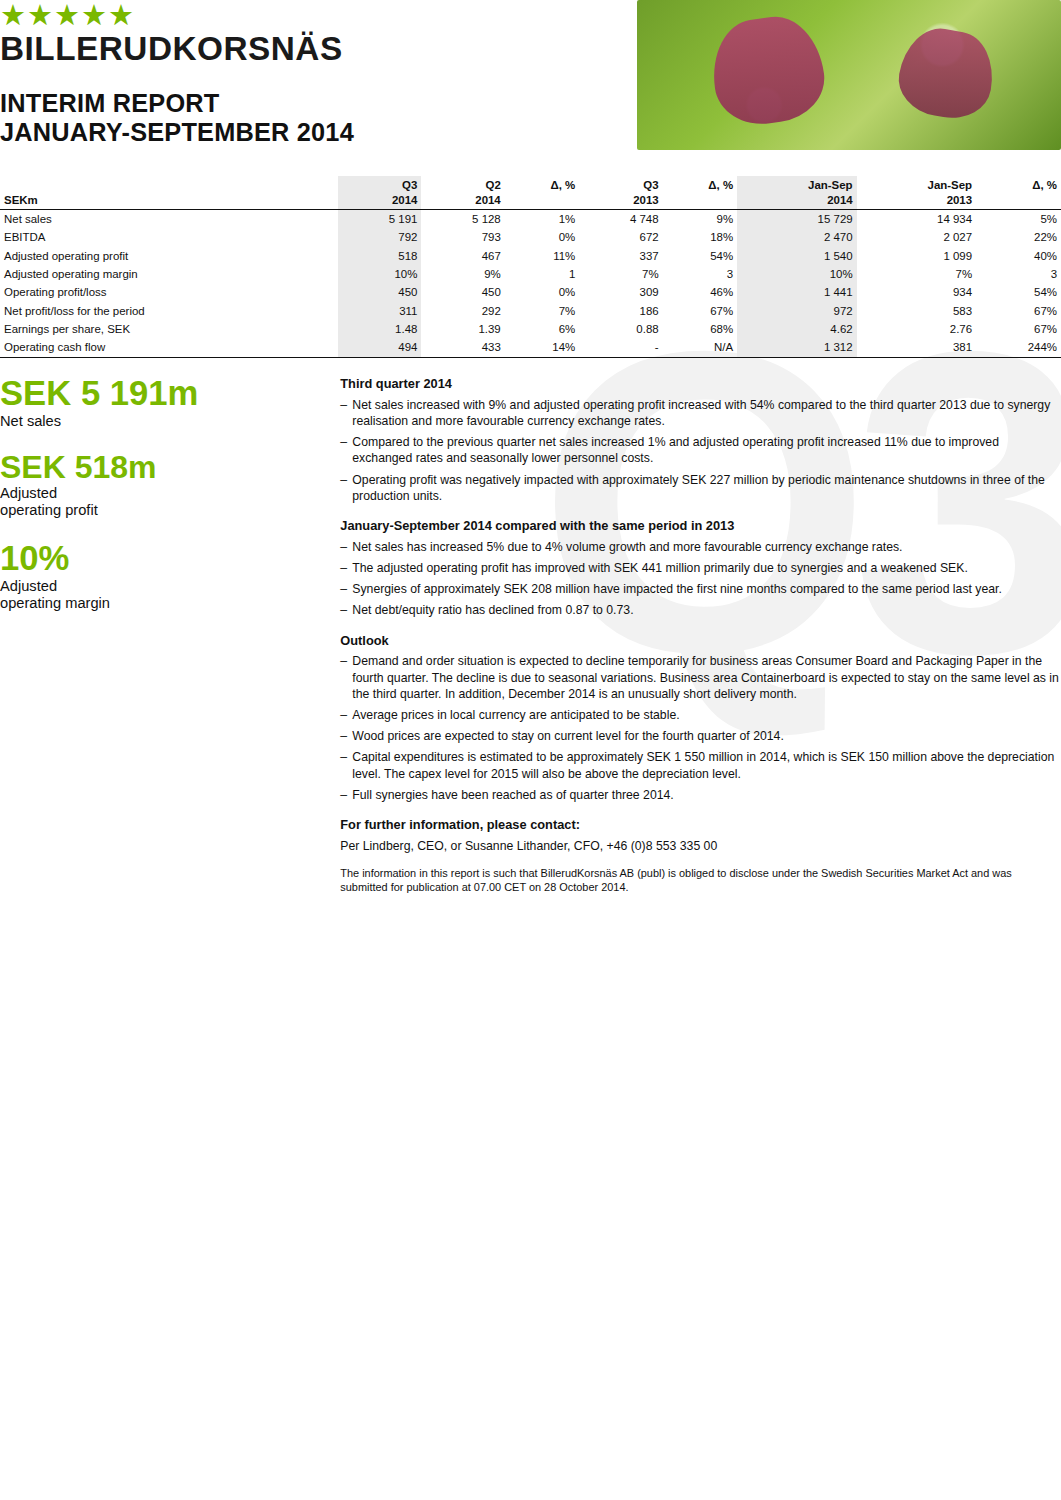Q3
★★★★★
BILLERUDKORSNÄS
INTERIM REPORT
JANUARY-SEPTEMBER 2014
| | Q3 | Q2 | Δ, % | Q3 | Δ, % | Jan-Sep | Jan-Sep | Δ, % |
| --- | --- | --- | --- | --- | --- | --- | --- | --- |
| SEKm | 2014 | 2014 | | 2013 | | 2014 | 2013 | |
| Net sales | 5 191 | 5 128 | 1% | 4 748 | 9% | 15 729 | 14 934 | 5% |
| EBITDA | 792 | 793 | 0% | 672 | 18% | 2 470 | 2 027 | 22% |
| Adjusted operating profit | 518 | 467 | 11% | 337 | 54% | 1 540 | 1 099 | 40% |
| Adjusted operating margin | 10% | 9% | 1 | 7% | 3 | 10% | 7% | 3 |
| Operating profit/loss | 450 | 450 | 0% | 309 | 46% | 1 441 | 934 | 54% |
| Net profit/loss for the period | 311 | 292 | 7% | 186 | 67% | 972 | 583 | 67% |
| Earnings per share, SEK | 1.48 | 1.39 | 6% | 0.88 | 68% | 4.62 | 2.76 | 67% |
| Operating cash flow | 494 | 433 | 14% | - | N/A | 1 312 | 381 | 244% |
SEK 5 191m
Net sales
SEK 518m
Adjusted
operating profit
10%
Adjusted
operating margin
Third quarter 2014
Net sales increased with 9% and adjusted operating profit increased with 54% compared to the third quarter 2013 due to synergy realisation and more favourable currency exchange rates.
Compared to the previous quarter net sales increased 1% and adjusted operating profit increased 11% due to improved exchanged rates and seasonally lower personnel costs.
Operating profit was negatively impacted with approximately SEK 227 million by periodic maintenance shutdowns in three of the production units.
January-September 2014 compared with the same period in 2013
Net sales has increased 5% due to 4% volume growth and more favourable currency exchange rates.
The adjusted operating profit has improved with SEK 441 million primarily due to synergies and a weakened SEK.
Synergies of approximately SEK 208 million have impacted the first nine months compared to the same period last year.
Net debt/equity ratio has declined from 0.87 to 0.73.
Outlook
Demand and order situation is expected to decline temporarily for business areas Consumer Board and Packaging Paper in the fourth quarter. The decline is due to seasonal variations. Business area Containerboard is expected to stay on the same level as in the third quarter. In addition, December 2014 is an unusually short delivery month.
Average prices in local currency are anticipated to be stable.
Wood prices are expected to stay on current level for the fourth quarter of 2014.
Capital expenditures is estimated to be approximately SEK 1 550 million in 2014, which is SEK 150 million above the depreciation level. The capex level for 2015 will also be above the depreciation level.
Full synergies have been reached as of quarter three 2014.
For further information, please contact:
Per Lindberg, CEO, or Susanne Lithander, CFO, +46 (0)8 553 335 00
The information in this report is such that BillerudKorsnäs AB (publ) is obliged to disclose under the Swedish Securities Market Act and was submitted for publication at 07.00 CET on 28 October 2014.